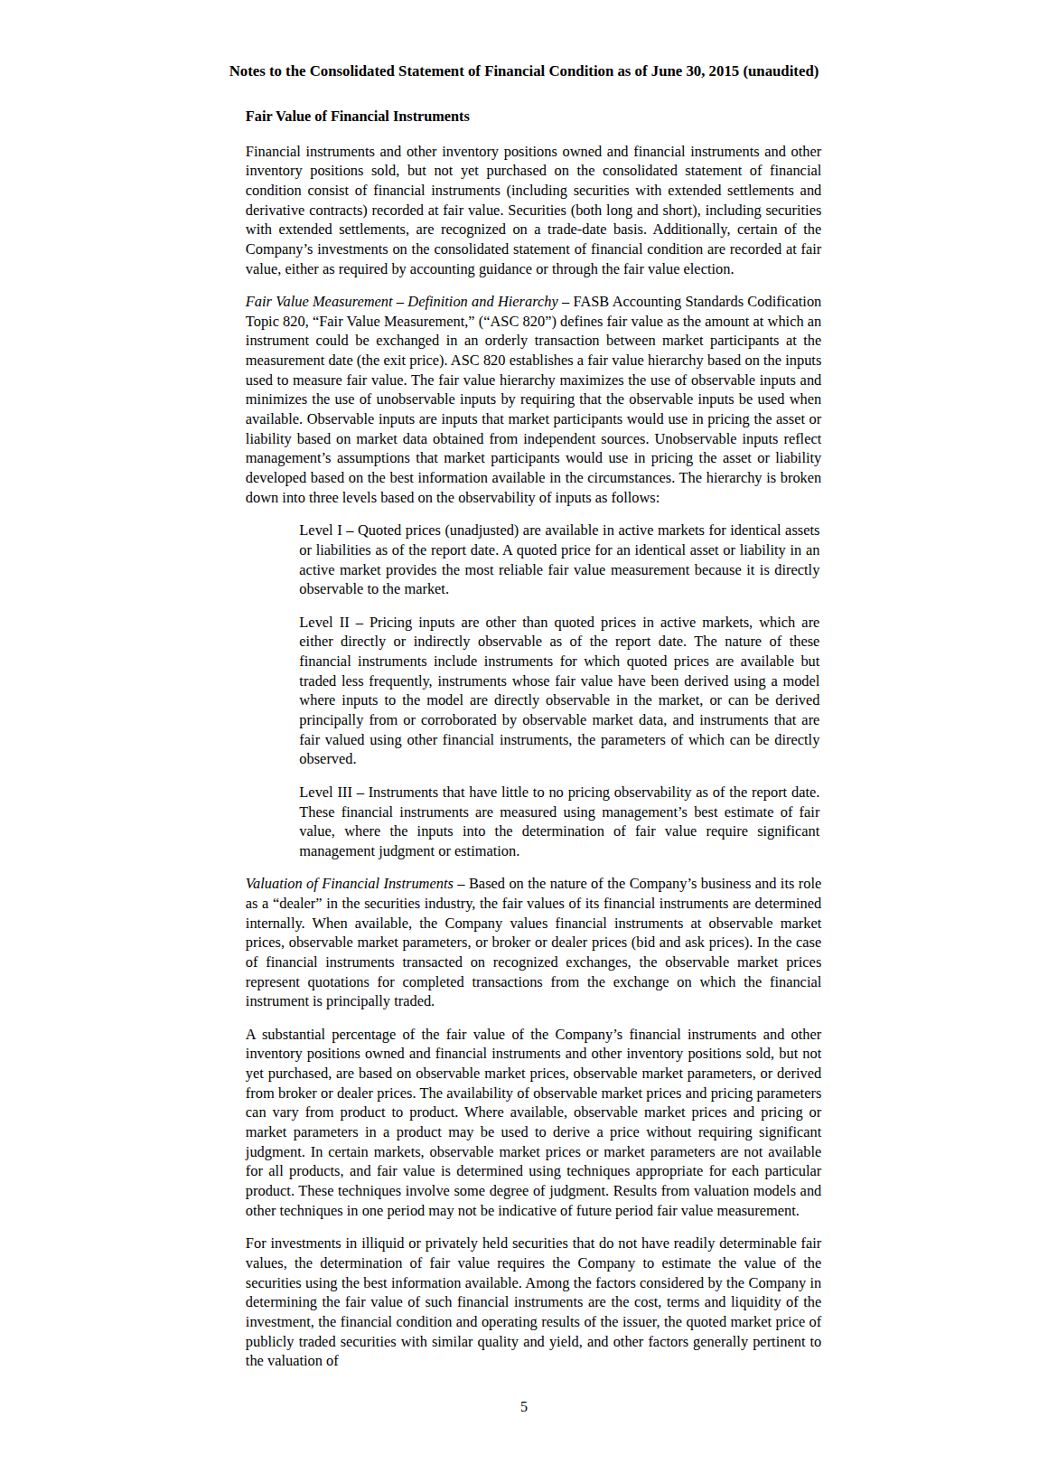Notes to the Consolidated Statement of Financial Condition as of June 30, 2015 (unaudited)
Fair Value of Financial Instruments
Financial instruments and other inventory positions owned and financial instruments and other inventory positions sold, but not yet purchased on the consolidated statement of financial condition consist of financial instruments (including securities with extended settlements and derivative contracts) recorded at fair value. Securities (both long and short), including securities with extended settlements, are recognized on a trade-date basis. Additionally, certain of the Company’s investments on the consolidated statement of financial condition are recorded at fair value, either as required by accounting guidance or through the fair value election.
Fair Value Measurement – Definition and Hierarchy – FASB Accounting Standards Codification Topic 820, “Fair Value Measurement,” (“ASC 820”) defines fair value as the amount at which an instrument could be exchanged in an orderly transaction between market participants at the measurement date (the exit price). ASC 820 establishes a fair value hierarchy based on the inputs used to measure fair value. The fair value hierarchy maximizes the use of observable inputs and minimizes the use of unobservable inputs by requiring that the observable inputs be used when available. Observable inputs are inputs that market participants would use in pricing the asset or liability based on market data obtained from independent sources. Unobservable inputs reflect management’s assumptions that market participants would use in pricing the asset or liability developed based on the best information available in the circumstances. The hierarchy is broken down into three levels based on the observability of inputs as follows:
Level I – Quoted prices (unadjusted) are available in active markets for identical assets or liabilities as of the report date. A quoted price for an identical asset or liability in an active market provides the most reliable fair value measurement because it is directly observable to the market.
Level II – Pricing inputs are other than quoted prices in active markets, which are either directly or indirectly observable as of the report date. The nature of these financial instruments include instruments for which quoted prices are available but traded less frequently, instruments whose fair value have been derived using a model where inputs to the model are directly observable in the market, or can be derived principally from or corroborated by observable market data, and instruments that are fair valued using other financial instruments, the parameters of which can be directly observed.
Level III – Instruments that have little to no pricing observability as of the report date. These financial instruments are measured using management’s best estimate of fair value, where the inputs into the determination of fair value require significant management judgment or estimation.
Valuation of Financial Instruments – Based on the nature of the Company’s business and its role as a “dealer” in the securities industry, the fair values of its financial instruments are determined internally. When available, the Company values financial instruments at observable market prices, observable market parameters, or broker or dealer prices (bid and ask prices). In the case of financial instruments transacted on recognized exchanges, the observable market prices represent quotations for completed transactions from the exchange on which the financial instrument is principally traded.
A substantial percentage of the fair value of the Company’s financial instruments and other inventory positions owned and financial instruments and other inventory positions sold, but not yet purchased, are based on observable market prices, observable market parameters, or derived from broker or dealer prices. The availability of observable market prices and pricing parameters can vary from product to product. Where available, observable market prices and pricing or market parameters in a product may be used to derive a price without requiring significant judgment. In certain markets, observable market prices or market parameters are not available for all products, and fair value is determined using techniques appropriate for each particular product. These techniques involve some degree of judgment. Results from valuation models and other techniques in one period may not be indicative of future period fair value measurement.
For investments in illiquid or privately held securities that do not have readily determinable fair values, the determination of fair value requires the Company to estimate the value of the securities using the best information available. Among the factors considered by the Company in determining the fair value of such financial instruments are the cost, terms and liquidity of the investment, the financial condition and operating results of the issuer, the quoted market price of publicly traded securities with similar quality and yield, and other factors generally pertinent to the valuation of
5